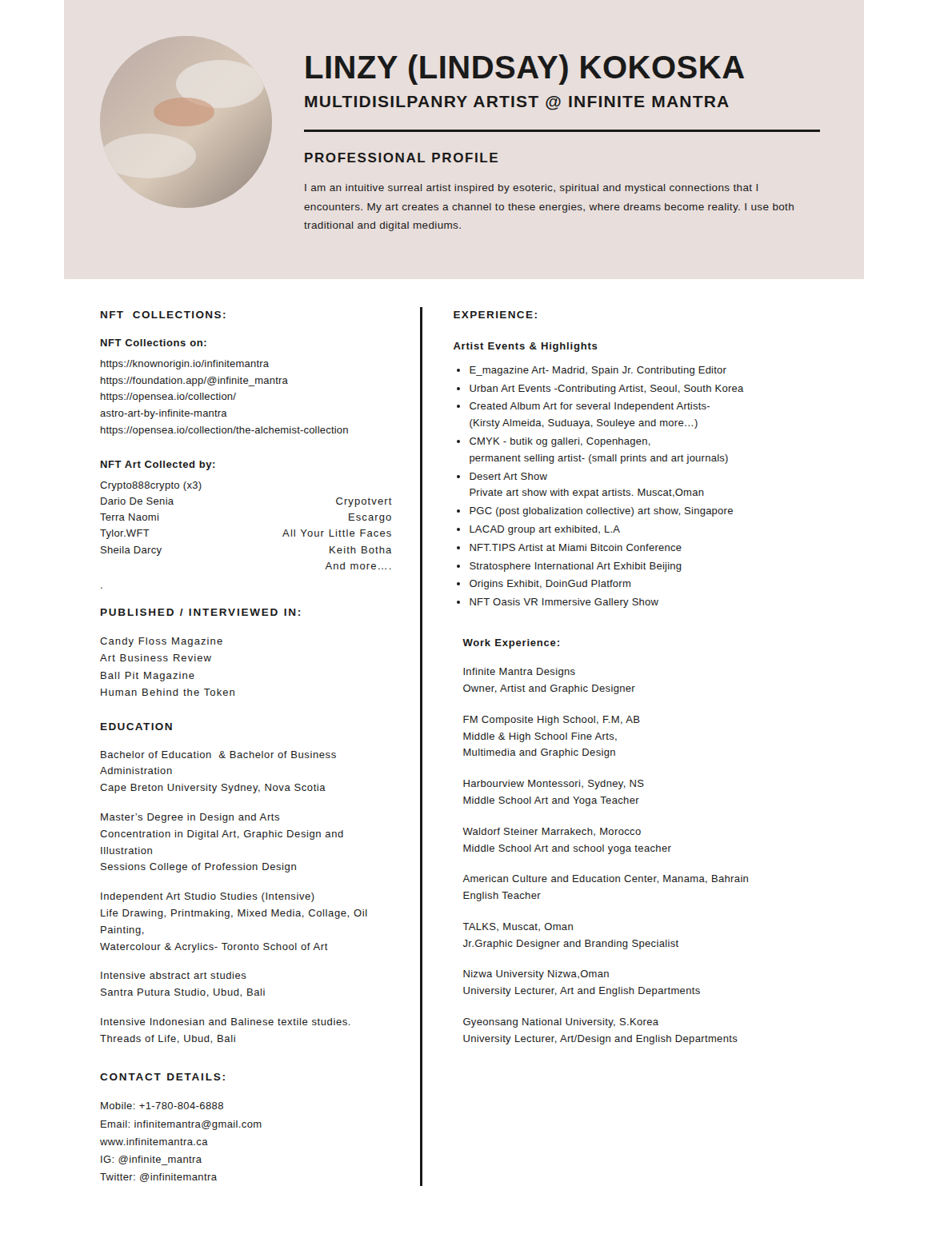Linzy (Lindsay) Kokoska
Multidisilpanry Artist @ Infinite Mantra
Professional Profile
I am an intuitive surreal artist inspired by esoteric, spiritual and mystical connections that I encounters. My art creates a channel to these energies, where dreams become reality. I use both traditional and digital mediums.
NFT Collections:
NFT Collections on:
https://knownorigin.io/infinitemantra
https://foundation.app/@infinite_mantra
https://opensea.io/collection/
astro-art-by-infinite-mantra
https://opensea.io/collection/the-alchemist-collection
NFT Art Collected by:
Crypto888crypto (x3)
Dario De Senia
Terra Naomi
Tylor.WFT
Sheila Darcy
Crypotvert
Escargo
All Your Little Faces
Keith Botha
And more….
.
Published / Interviewed in:
Candy Floss Magazine
Art Business Review
Ball Pit Magazine
Human Behind the Token
Education
Bachelor of Education & Bachelor of Business Administration
Cape Breton University Sydney, Nova Scotia
Master’s Degree in Design and Arts
Concentration in Digital Art, Graphic Design and Illustration
Sessions College of Profession Design
Independent Art Studio Studies (Intensive)
Life Drawing, Printmaking, Mixed Media, Collage, Oil Painting,
Watercolour & Acrylics- Toronto School of Art
Intensive abstract art studies
Santra Putura Studio, Ubud, Bali
Intensive Indonesian and Balinese textile studies.
Threads of Life, Ubud, Bali
Contact Details:
Mobile: +1-780-804-6888
Email: infinitemantra@gmail.com
www.infinitemantra.ca
IG: @infinite_mantra
Twitter: @infinitemantra
Experience:
Artist Events & Highlights
E_magazine Art- Madrid, Spain Jr. Contributing Editor
Urban Art Events -Contributing Artist, Seoul, South Korea
Created Album Art for several Independent Artists-
(Kirsty Almeida, Suduaya, Souleye and more…)
CMYK - butik og galleri, Copenhagen,
permanent selling artist- (small prints and art journals)
Desert Art Show
Private art show with expat artists. Muscat,Oman
PGC (post globalization collective) art show, Singapore
LACAD group art exhibited, L.A
NFT.TIPS Artist at Miami Bitcoin Conference
Stratosphere International Art Exhibit Beijing
Origins Exhibit, DoinGud Platform
NFT Oasis VR Immersive Gallery Show
Work Experience:
Infinite Mantra Designs
Owner, Artist and Graphic Designer
FM Composite High School, F.M, AB
Middle & High School Fine Arts,
Multimedia and Graphic Design
Harbourview Montessori, Sydney, NS
Middle School Art and Yoga Teacher
Waldorf Steiner Marrakech, Morocco
Middle School Art and school yoga teacher
American Culture and Education Center, Manama, Bahrain
English Teacher
TALKS, Muscat, Oman
Jr.Graphic Designer and Branding Specialist
Nizwa University Nizwa,Oman
University Lecturer, Art and English Departments
Gyeonsang National University, S.Korea
University Lecturer, Art/Design and English Departments